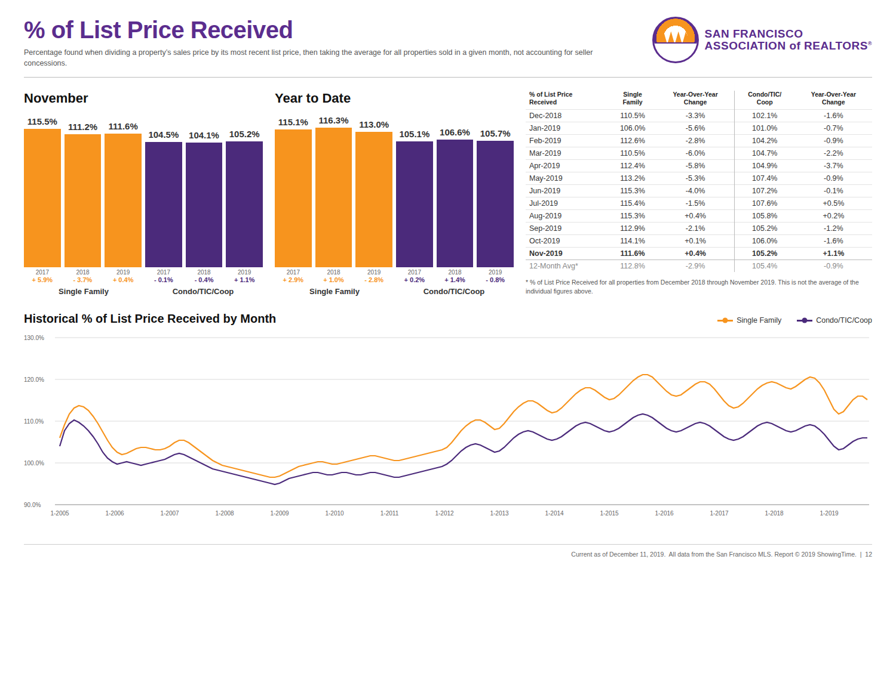% of List Price Received
Percentage found when dividing a property’s sales price by its most recent list price, then taking the average for all properties sold in a given month, not accounting for seller concessions.
SAN FRANCISCO
ASSOCIATION of REALTORS®
November
115.5%
111.2%
111.6%
104.5%
104.1%
105.2%
2017
+ 5.9%
2018
- 3.7%
2019
+ 0.4%
2017
- 0.1%
2018
- 0.4%
2019
+ 1.1%
Single Family
Condo/TIC/Coop
Year to Date
115.1%
116.3%
113.0%
105.1%
106.6%
105.7%
2017
+ 2.9%
2018
+ 1.0%
2019
- 2.8%
2017
+ 0.2%
2018
+ 1.4%
2019
- 0.8%
Single Family
Condo/TIC/Coop
| % of List Price Received | Single Family | Year-Over-Year Change | Condo/TIC/ Coop | Year-Over-Year Change |
| --- | --- | --- | --- | --- |
| Dec-2018 | 110.5% | -3.3% | 102.1% | -1.6% |
| Jan-2019 | 106.0% | -5.6% | 101.0% | -0.7% |
| Feb-2019 | 112.6% | -2.8% | 104.2% | -0.9% |
| Mar-2019 | 110.5% | -6.0% | 104.7% | -2.2% |
| Apr-2019 | 112.4% | -5.8% | 104.9% | -3.7% |
| May-2019 | 113.2% | -5.3% | 107.4% | -0.9% |
| Jun-2019 | 115.3% | -4.0% | 107.2% | -0.1% |
| Jul-2019 | 115.4% | -1.5% | 107.6% | +0.5% |
| Aug-2019 | 115.3% | +0.4% | 105.8% | +0.2% |
| Sep-2019 | 112.9% | -2.1% | 105.2% | -1.2% |
| Oct-2019 | 114.1% | +0.1% | 106.0% | -1.6% |
| Nov-2019 | 111.6% | +0.4% | 105.2% | +1.1% |
| 12-Month Avg* | 112.8% | -2.9% | 105.4% | -0.9% |
* % of List Price Received for all properties from December 2018 through November 2019. This is not the average of the individual figures above.
Historical % of List Price Received by Month
Single Family Condo/TIC/Coop
130.0% 120.0% 110.0% 100.0% 90.0% 1-2005 1-2006 1-2007 1-2008 1-2009 1-2010 1-2011 1-2012 1-2013 1-2014 1-2015 1-2016 1-2017 1-2018 1-2019
Current as of December 11, 2019. All data from the San Francisco MLS. Report © 2019 ShowingTime. | 12